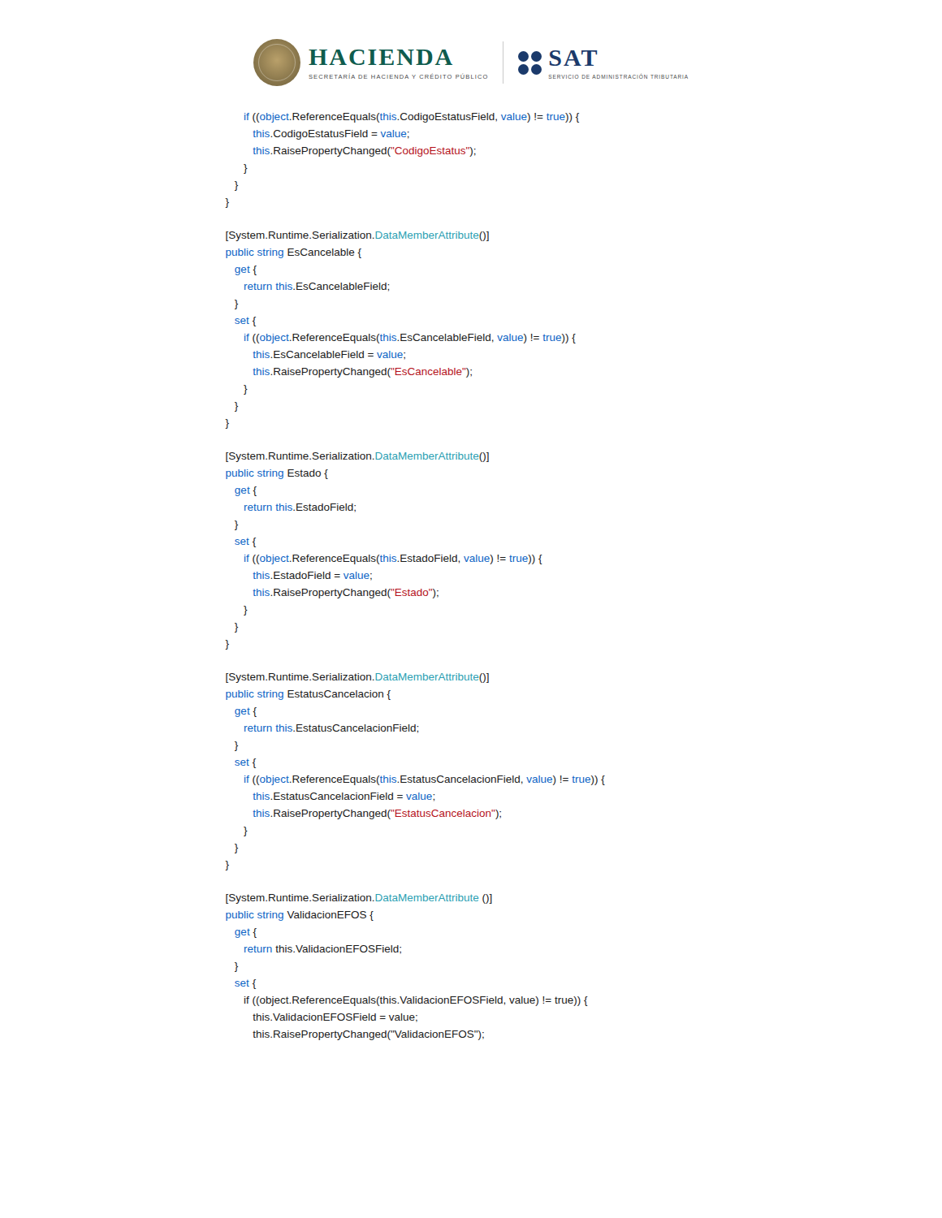HACIENDA
SECRETARÍA DE HACIENDA Y CRÉDITO PÚBLICO
SAT
SERVICIO DE ADMINISTRACIÓN TRIBUTARIA
      if ((object.ReferenceEquals(this.CodigoEstatusField, value) != true)) {
         this.CodigoEstatusField = value;
         this.RaisePropertyChanged("CodigoEstatus");
      }
   }
}

[System.Runtime.Serialization.DataMemberAttribute()]
public string EsCancelable {
   get {
      return this.EsCancelableField;
   }
   set {
      if ((object.ReferenceEquals(this.EsCancelableField, value) != true)) {
         this.EsCancelableField = value;
         this.RaisePropertyChanged("EsCancelable");
      }
   }
}

[System.Runtime.Serialization.DataMemberAttribute()]
public string Estado {
   get {
      return this.EstadoField;
   }
   set {
      if ((object.ReferenceEquals(this.EstadoField, value) != true)) {
         this.EstadoField = value;
         this.RaisePropertyChanged("Estado");
      }
   }
}

[System.Runtime.Serialization.DataMemberAttribute()]
public string EstatusCancelacion {
   get {
      return this.EstatusCancelacionField;
   }
   set {
      if ((object.ReferenceEquals(this.EstatusCancelacionField, value) != true)) {
         this.EstatusCancelacionField = value;
         this.RaisePropertyChanged("EstatusCancelacion");
      }
   }
}

[System.Runtime.Serialization.DataMemberAttribute ()]
public string ValidacionEFOS {
   get {
      return this.ValidacionEFOSField;
   }
   set {
      if ((object.ReferenceEquals(this.ValidacionEFOSField, value) != true)) {
         this.ValidacionEFOSField = value;
         this.RaisePropertyChanged("ValidacionEFOS");